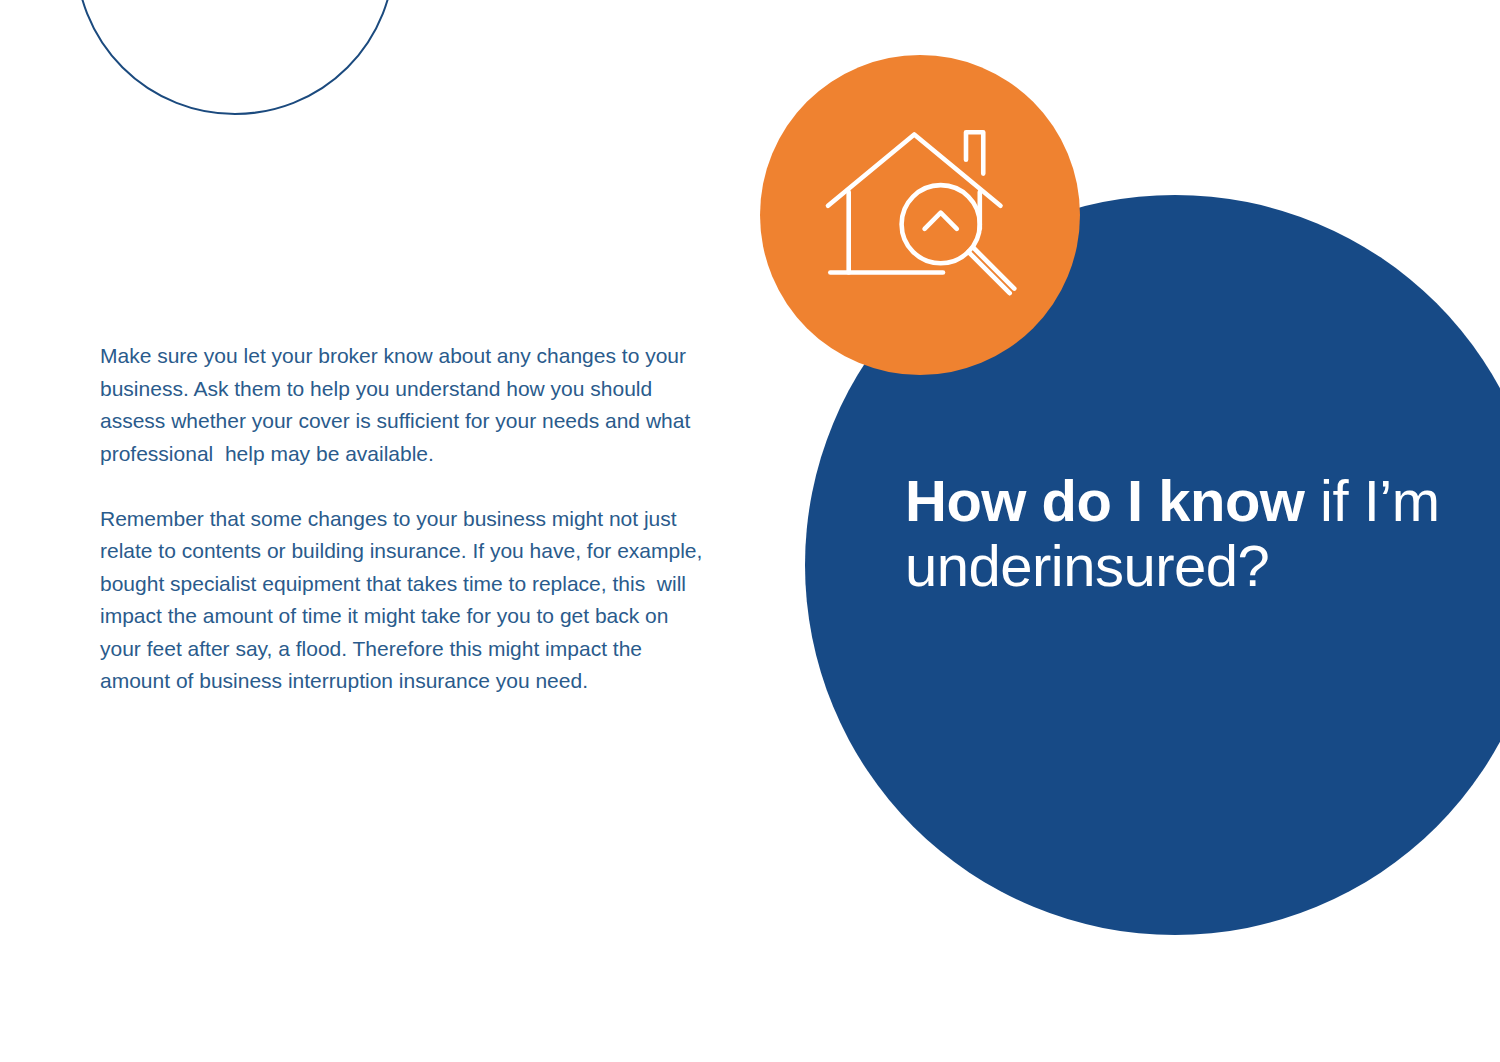How do I know if I’m underinsured?
Make sure you let your broker know about any changes to your business. Ask them to help you understand how you should assess whether your cover is sufficient for your needs and what professional help may be available.
Remember that some changes to your business might not just relate to contents or building insurance. If you have, for example, bought specialist equipment that takes time to replace, this will impact the amount of time it might take for you to get back on your feet after say, a flood. Therefore this might impact the amount of business interruption insurance you need.